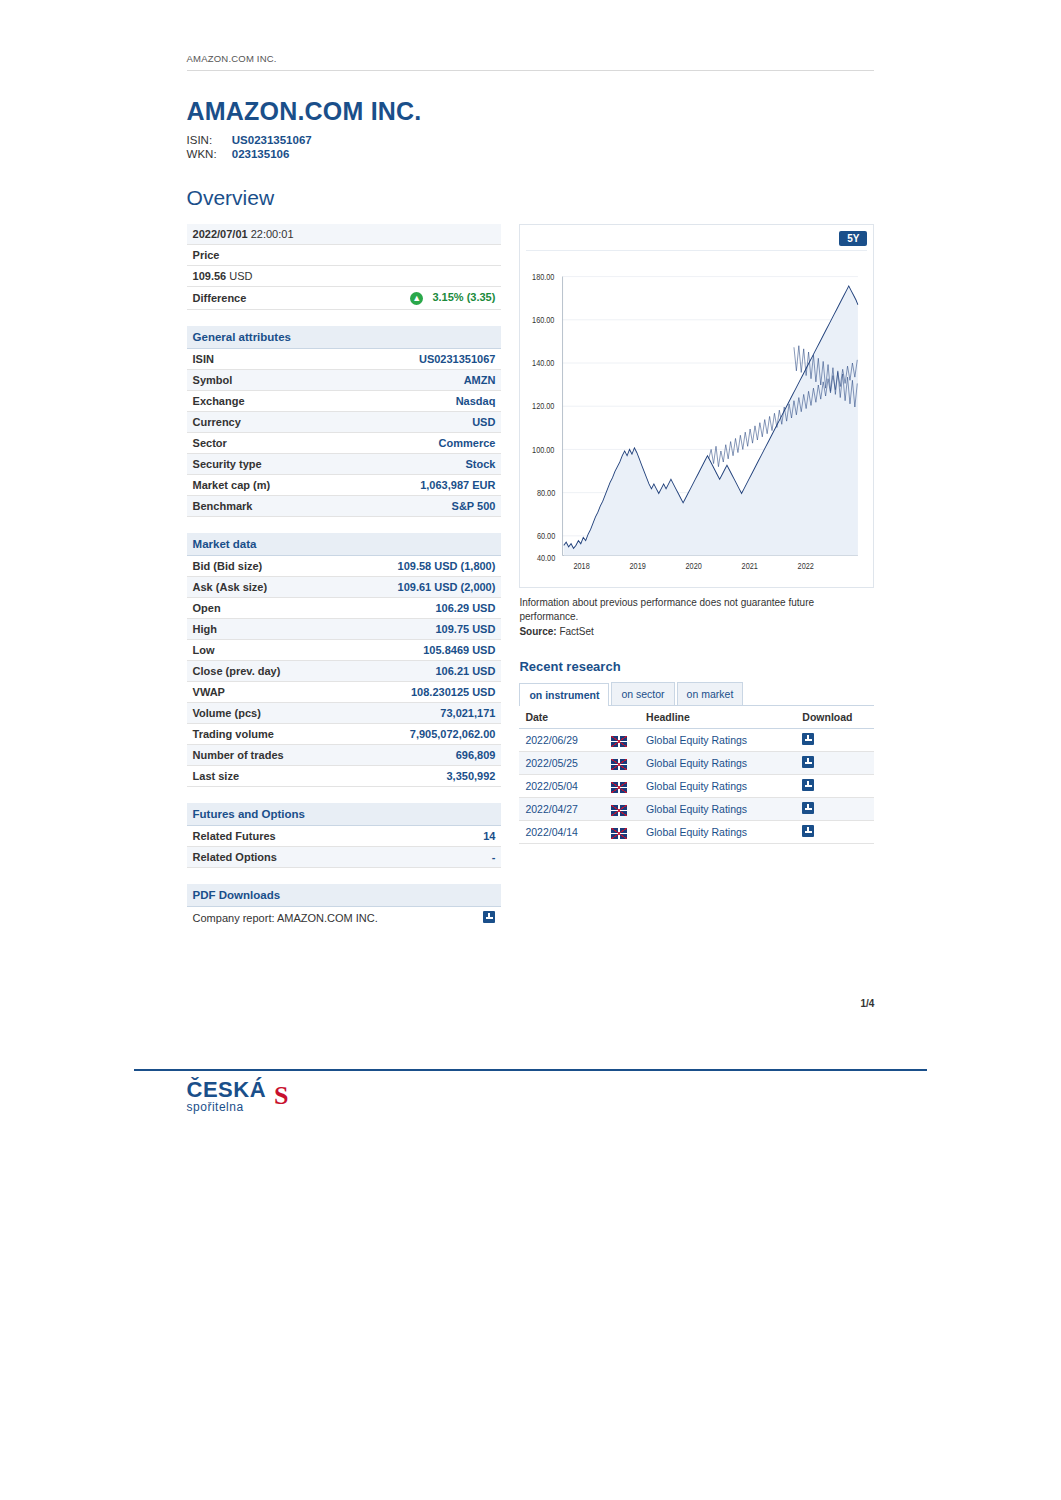AMAZON.COM INC.
AMAZON.COM INC.
ISIN: US0231351067
WKN: 023135106
Overview
| 2022/07/01 22:00:01 |
| Price | |
| 109.56 USD |
| Difference | ▲ 3.15% (3.35) |
General attributes
| ISIN | US0231351067 |
| Symbol | AMZN |
| Exchange | Nasdaq |
| Currency | USD |
| Sector | Commerce |
| Security type | Stock |
| Market cap (m) | 1,063,987 EUR |
| Benchmark | S&P 500 |
Market data
| Bid (Bid size) | 109.58 USD (1,800) |
| Ask (Ask size) | 109.61 USD (2,000) |
| Open | 106.29 USD |
| High | 109.75 USD |
| Low | 105.8469 USD |
| Close (prev. day) | 106.21 USD |
| VWAP | 108.230125 USD |
| Volume (pcs) | 73,021,171 |
| Trading volume | 7,905,072,062.00 |
| Number of trades | 696,809 |
| Last size | 3,350,992 |
Futures and Options
| Related Futures | 14 |
| Related Options | - |
PDF Downloads
| Company report: AMAZON.COM INC. | |
5Y
180.00 160.00 140.00 120.00 100.00 80.00 60.00 40.00 2018 2019 2020 2021 2022
Information about previous performance does not guarantee future performance.
Source: FactSet
Recent research
on instrument
on sector
on market
| Date | | Headline | Download |
| --- | --- | --- | --- |
| 2022/06/29 | | Global Equity Ratings | |
| 2022/05/25 | | Global Equity Ratings | |
| 2022/05/04 | | Global Equity Ratings | |
| 2022/04/27 | | Global Equity Ratings | |
| 2022/04/14 | | Global Equity Ratings | |
1/4
ČESKÁ
spořitelna
S